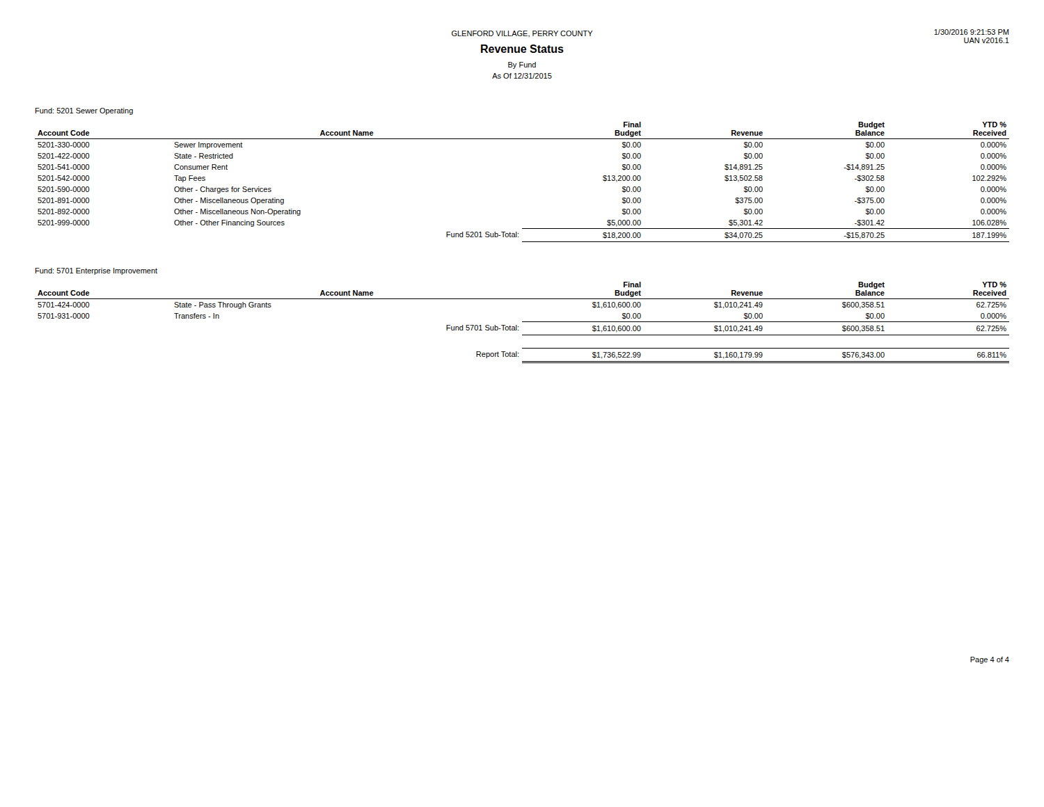1/30/2016 9:21:53 PM
UAN v2016.1
GLENFORD VILLAGE, PERRY COUNTY
Revenue Status
By Fund
As Of 12/31/2015
Fund: 5201 Sewer Operating
| Account Code | Account Name | Final Budget | Revenue | Budget Balance | YTD % Received |
| --- | --- | --- | --- | --- | --- |
| 5201-330-0000 | Sewer Improvement | $0.00 | $0.00 | $0.00 | 0.000% |
| 5201-422-0000 | State - Restricted | $0.00 | $0.00 | $0.00 | 0.000% |
| 5201-541-0000 | Consumer Rent | $0.00 | $14,891.25 | -$14,891.25 | 0.000% |
| 5201-542-0000 | Tap Fees | $13,200.00 | $13,502.58 | -$302.58 | 102.292% |
| 5201-590-0000 | Other - Charges for Services | $0.00 | $0.00 | $0.00 | 0.000% |
| 5201-891-0000 | Other - Miscellaneous Operating | $0.00 | $375.00 | -$375.00 | 0.000% |
| 5201-892-0000 | Other - Miscellaneous Non-Operating | $0.00 | $0.00 | $0.00 | 0.000% |
| 5201-999-0000 | Other - Other Financing Sources | $5,000.00 | $5,301.42 | -$301.42 | 106.028% |
| Fund 5201 Sub-Total: | $18,200.00 | $34,070.25 | -$15,870.25 | 187.199% |
Fund: 5701 Enterprise Improvement
| Account Code | Account Name | Final Budget | Revenue | Budget Balance | YTD % Received |
| --- | --- | --- | --- | --- | --- |
| 5701-424-0000 | State - Pass Through Grants | $1,610,600.00 | $1,010,241.49 | $600,358.51 | 62.725% |
| 5701-931-0000 | Transfers - In | $0.00 | $0.00 | $0.00 | 0.000% |
| Fund 5701 Sub-Total: | $1,610,600.00 | $1,010,241.49 | $600,358.51 | 62.725% |
| Report Total: | $1,736,522.99 | $1,160,179.99 | $576,343.00 | 66.811% |
Page 4 of 4